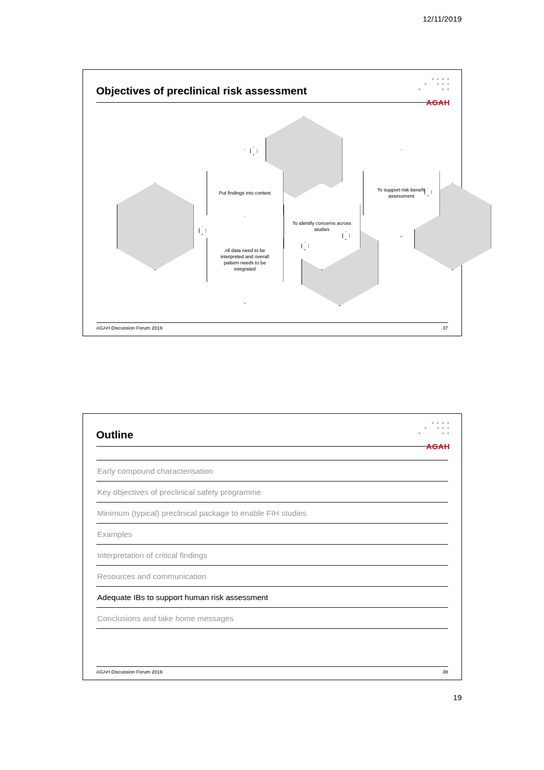12/11/2019
AGAH
Objectives of preclinical risk assessment
Put findings into context
To support risk-benefit assessment
To identify concerns across studies
All data need to be interpreted and overall pattern needs to be integrated
AGAH Discussion Forum 2019 37
AGAH
Outline
Early compound characterisation
Key objectives of preclinical safety programme
Minimum (typical) preclinical package to enable FIH studies
Examples
Interpretation of critical findings
Resources and communication
Adequate IBs to support human risk assessment
Conclusions and take home messages
AGAH Discussion Forum 2019 38
19